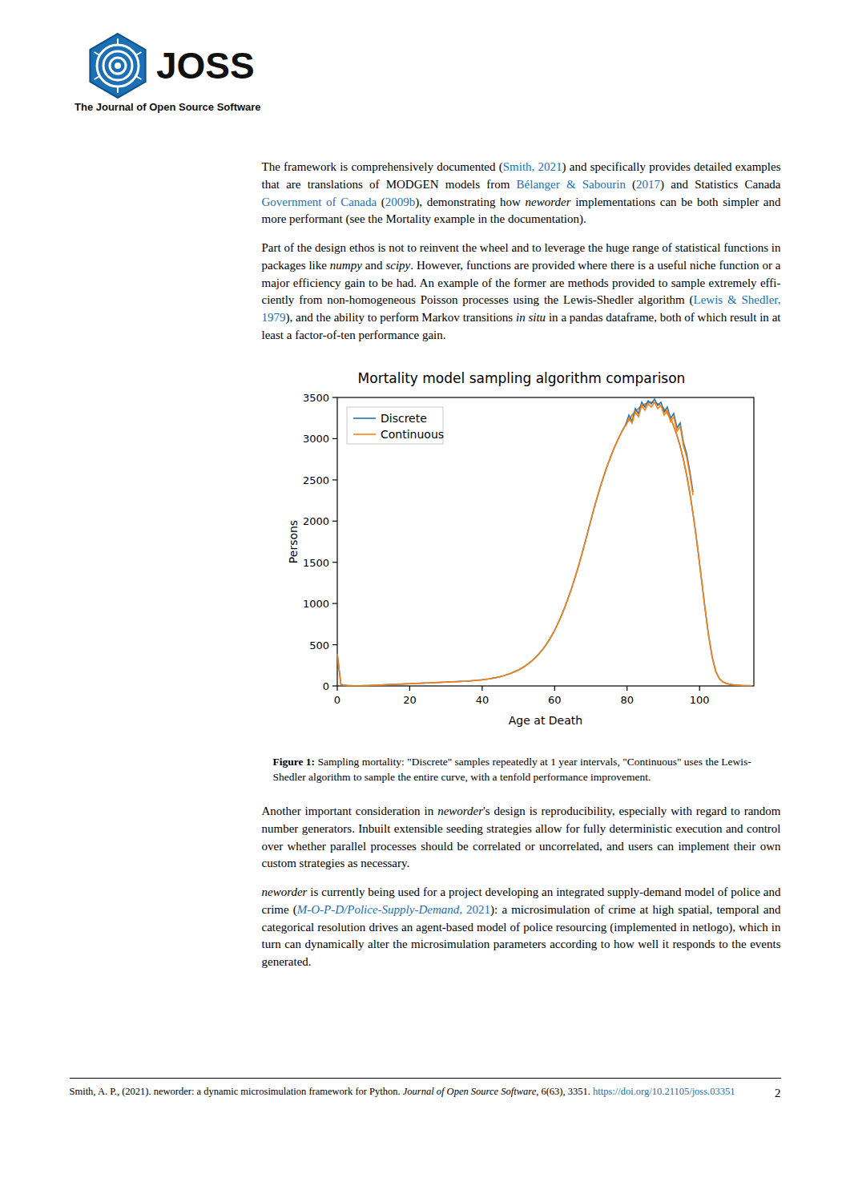JOSS The Journal of Open Source Software
The framework is comprehensively documented (Smith, 2021) and specifically provides detailed examples that are translations of MODGEN models from Bélanger & Sabourin (2017) and Statistics Canada Government of Canada (2009b), demonstrating how neworder implementations can be both simpler and more performant (see the Mortality example in the documentation).
Part of the design ethos is not to reinvent the wheel and to leverage the huge range of statistical functions in packages like numpy and scipy. However, functions are provided where there is a useful niche function or a major efficiency gain to be had. An example of the former are methods provided to sample extremely efficiently from non-homogeneous Poisson processes using the Lewis-Shedler algorithm (Lewis & Shedler, 1979), and the ability to perform Markov transitions in situ in a pandas dataframe, both of which result in at least a factor-of-ten performance gain.
Mortality model sampling algorithm comparison 0 500 1000 1500 2000 2500 3000 3500 0 20 40 60 80 100 Age at Death Persons Discrete Continuous
Figure 1: Sampling mortality: "Discrete" samples repeatedly at 1 year intervals, "Continuous" uses the Lewis-Shedler algorithm to sample the entire curve, with a tenfold performance improvement.
Another important consideration in neworder's design is reproducibility, especially with regard to random number generators. Inbuilt extensible seeding strategies allow for fully deterministic execution and control over whether parallel processes should be correlated or uncorrelated, and users can implement their own custom strategies as necessary.
neworder is currently being used for a project developing an integrated supply-demand model of police and crime (M-O-P-D/Police-Supply-Demand, 2021): a microsimulation of crime at high spatial, temporal and categorical resolution drives an agent-based model of police resourcing (implemented in netlogo), which in turn can dynamically alter the microsimulation parameters according to how well it responds to the events generated.
Smith, A. P., (2021). neworder: a dynamic microsimulation framework for Python. Journal of Open Source Software, 6(63), 3351. https://doi.org/10.21105/joss.03351
2